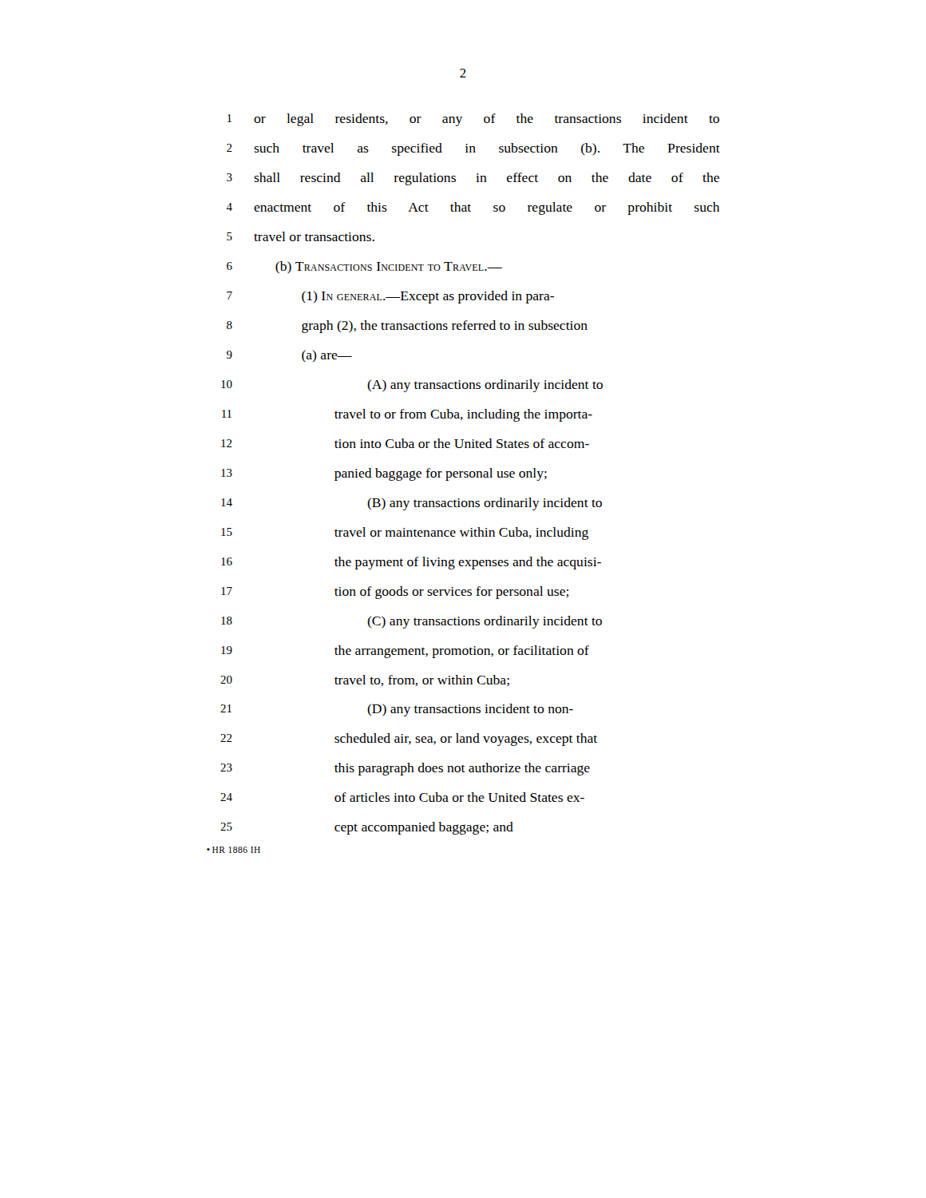2
or legal residents, or any of the transactions incident to
such travel as specified in subsection (b). The President
shall rescind all regulations in effect on the date of the
enactment of this Act that so regulate or prohibit such
travel or transactions.
(b) Transactions Incident to Travel.—
(1) In general.—Except as provided in para-
graph (2), the transactions referred to in subsection
(a) are—
(A) any transactions ordinarily incident to
travel to or from Cuba, including the importa-
tion into Cuba or the United States of accom-
panied baggage for personal use only;
(B) any transactions ordinarily incident to
travel or maintenance within Cuba, including
the payment of living expenses and the acquisi-
tion of goods or services for personal use;
(C) any transactions ordinarily incident to
the arrangement, promotion, or facilitation of
travel to, from, or within Cuba;
(D) any transactions incident to non-
scheduled air, sea, or land voyages, except that
this paragraph does not authorize the carriage
of articles into Cuba or the United States ex-
cept accompanied baggage; and
•HR 1886 IH